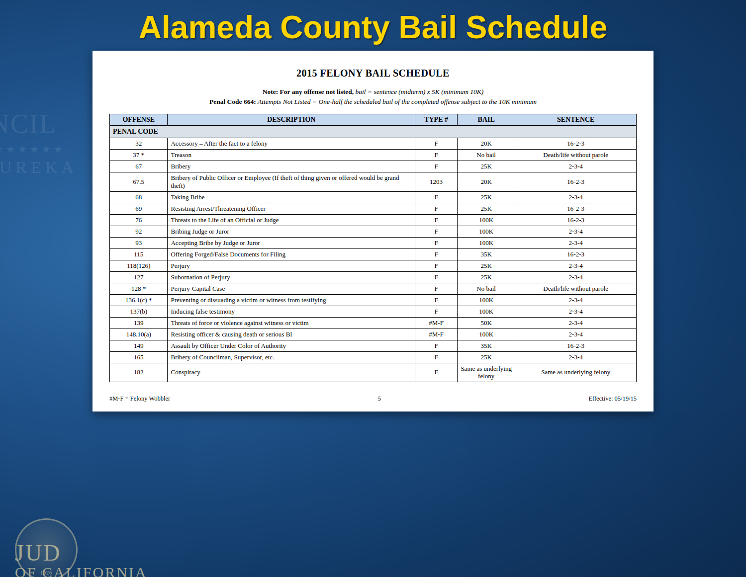NCIL
★★★★★★★★
EUREKA
JUD
OF CALIFORNIA
Alameda County Bail Schedule
2015 FELONY BAIL SCHEDULE
Note: For any offense not listed, bail = sentence (midterm) x 5K (minimum 10K)
Penal Code 664: Attempts Not Listed = One-half the scheduled bail of the completed offense subject to the 10K minimum
| OFFENSE | DESCRIPTION | TYPE # | BAIL | SENTENCE |
| --- | --- | --- | --- | --- |
| PENAL CODE |
| 32 | Accessory – After the fact to a felony | F | 20K | 16-2-3 |
| 37 * | Treason | F | No bail | Death/life without parole |
| 67 | Bribery | F | 25K | 2-3-4 |
| 67.5 | Bribery of Public Officer or Employee (If theft of thing given or offered would be grand theft) | 1203 | 20K | 16-2-3 |
| 68 | Taking Bribe | F | 25K | 2-3-4 |
| 69 | Resisting Arrest/Threatening Officer | F | 25K | 16-2-3 |
| 76 | Threats to the Life of an Official or Judge | F | 100K | 16-2-3 |
| 92 | Bribing Judge or Juror | F | 100K | 2-3-4 |
| 93 | Accepting Bribe by Judge or Juror | F | 100K | 2-3-4 |
| 115 | Offering Forged/False Documents for Filing | F | 35K | 16-2-3 |
| 118(126) | Perjury | F | 25K | 2-3-4 |
| 127 | Subornation of Perjury | F | 25K | 2-3-4 |
| 128 * | Perjury-Capital Case | F | No bail | Death/life without parole |
| 136.1(c) * | Preventing or dissuading a victim or witness from testifying | F | 100K | 2-3-4 |
| 137(b) | Inducing false testimony | F | 100K | 2-3-4 |
| 139 | Threats of force or violence against witness or victim | #M-F | 50K | 2-3-4 |
| 148.10(a) | Resisting officer & causing death or serious BI | #M-F | 100K | 2-3-4 |
| 149 | Assault by Officer Under Color of Authority | F | 35K | 16-2-3 |
| 165 | Bribery of Councilman, Supervisor, etc. | F | 25K | 2-3-4 |
| 182 | Conspiracy | F | Same as underlying felony | Same as underlying felony |
#M-F = Felony Wobbler
5
Effective: 05/19/15